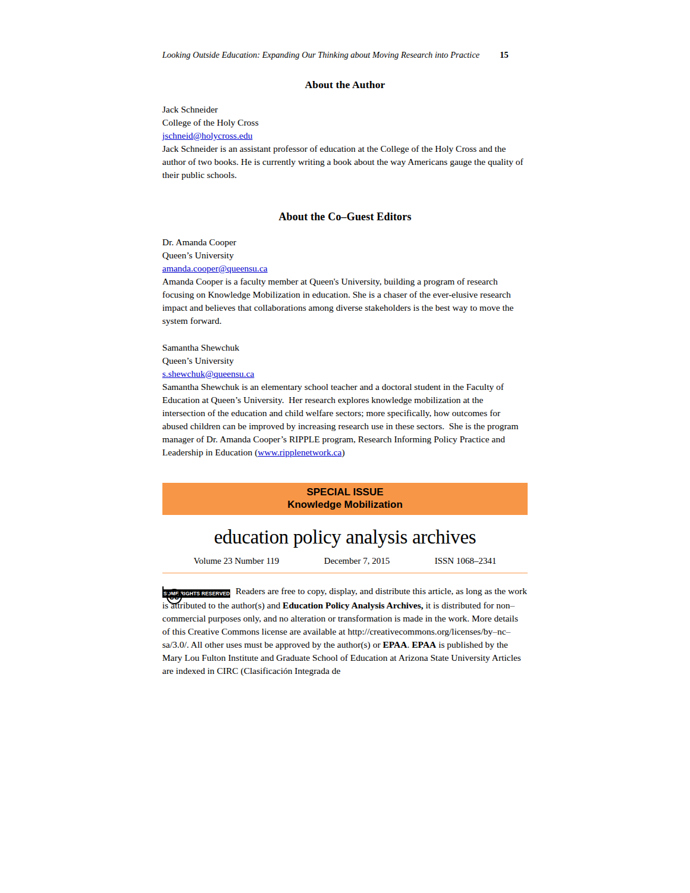Looking Outside Education: Expanding Our Thinking about Moving Research into Practice 15
About the Author
Jack Schneider College of the Holy Cross jschneid@holycross.edu Jack Schneider is an assistant professor of education at the College of the Holy Cross and the author of two books. He is currently writing a book about the way Americans gauge the quality of their public schools.
About the Co–Guest Editors
Dr. Amanda Cooper Queen’s University amanda.cooper@queensu.ca Amanda Cooper is a faculty member at Queen's University, building a program of research focusing on Knowledge Mobilization in education. She is a chaser of the ever-elusive research impact and believes that collaborations among diverse stakeholders is the best way to move the system forward.
Samantha Shewchuk Queen’s University s.shewchuk@queensu.ca Samantha Shewchuk is an elementary school teacher and a doctoral student in the Faculty of Education at Queen’s University. Her research explores knowledge mobilization at the intersection of the education and child welfare sectors; more specifically, how outcomes for abused children can be improved by increasing research use in these sectors. She is the program manager of Dr. Amanda Cooper’s RIPPLE program, Research Informing Policy Practice and Leadership in Education (www.ripplenetwork.ca)
SPECIAL ISSUE Knowledge Mobilization
education policy analysis archives
Volume 23 Number 119 December 7, 2015 ISSN 1068–2341
cc SOME RIGHTS RESERVED Readers are free to copy, display, and distribute this article, as long as the work is attributed to the author(s) and Education Policy Analysis Archives, it is distributed for non–commercial purposes only, and no alteration or transformation is made in the work. More details of this Creative Commons license are available at http://creativecommons.org/licenses/by–nc–sa/3.0/. All other uses must be approved by the author(s) or EPAA. EPAA is published by the Mary Lou Fulton Institute and Graduate School of Education at Arizona State University Articles are indexed in CIRC (Clasificación Integrada de